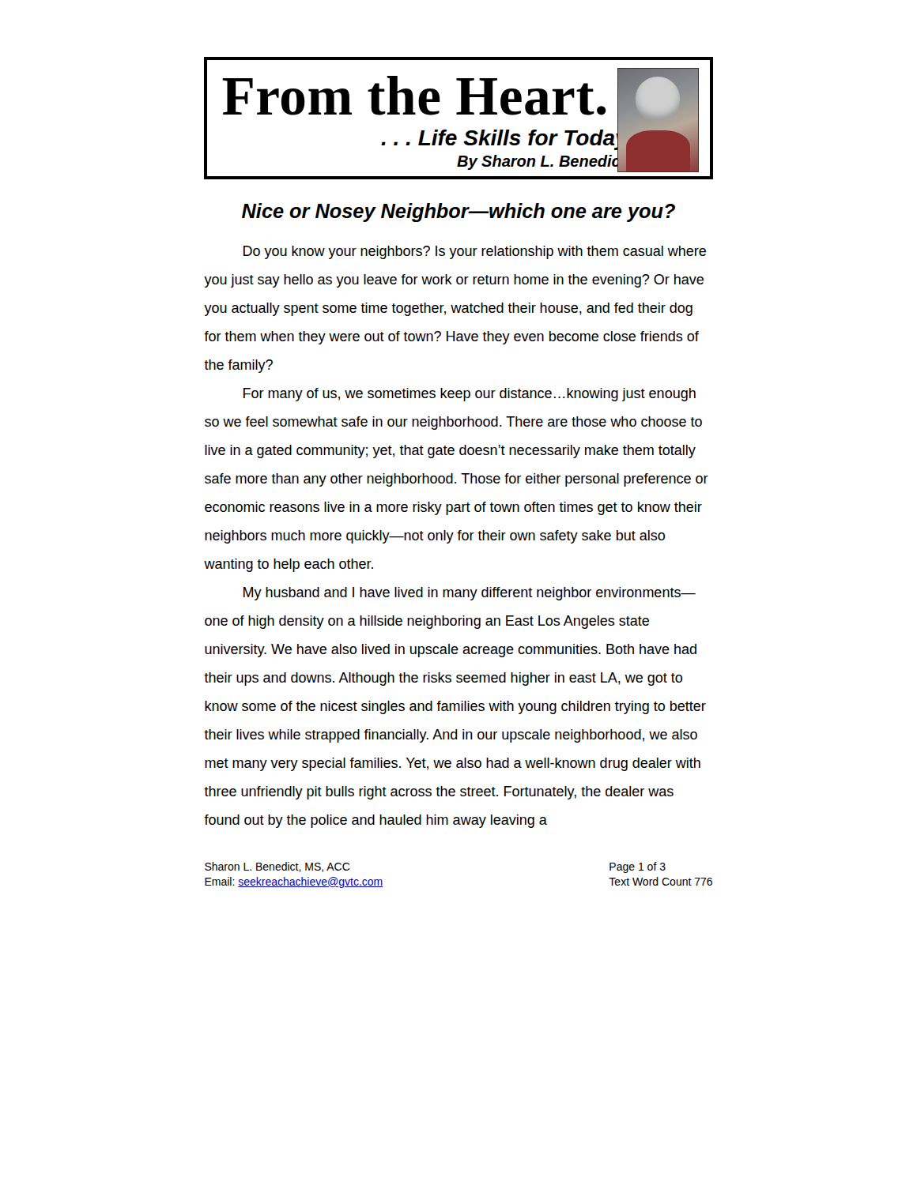From the Heart. . .
. . . Life Skills for Today
By Sharon L. Benedict MS, ACC
Nice or Nosey Neighbor—which one are you?
Do you know your neighbors? Is your relationship with them casual where you just say hello as you leave for work or return home in the evening? Or have you actually spent some time together, watched their house, and fed their dog for them when they were out of town? Have they even become close friends of the family?
For many of us, we sometimes keep our distance…knowing just enough so we feel somewhat safe in our neighborhood. There are those who choose to live in a gated community; yet, that gate doesn’t necessarily make them totally safe more than any other neighborhood. Those for either personal preference or economic reasons live in a more risky part of town often times get to know their neighbors much more quickly—not only for their own safety sake but also wanting to help each other.
My husband and I have lived in many different neighbor environments—one of high density on a hillside neighboring an East Los Angeles state university. We have also lived in upscale acreage communities. Both have had their ups and downs. Although the risks seemed higher in east LA, we got to know some of the nicest singles and families with young children trying to better their lives while strapped financially. And in our upscale neighborhood, we also met many very special families. Yet, we also had a well-known drug dealer with three unfriendly pit bulls right across the street. Fortunately, the dealer was found out by the police and hauled him away leaving a
Sharon L. Benedict, MS, ACC
Email: seekreachachieve@gvtc.com
Page 1 of 3
Text Word Count 776